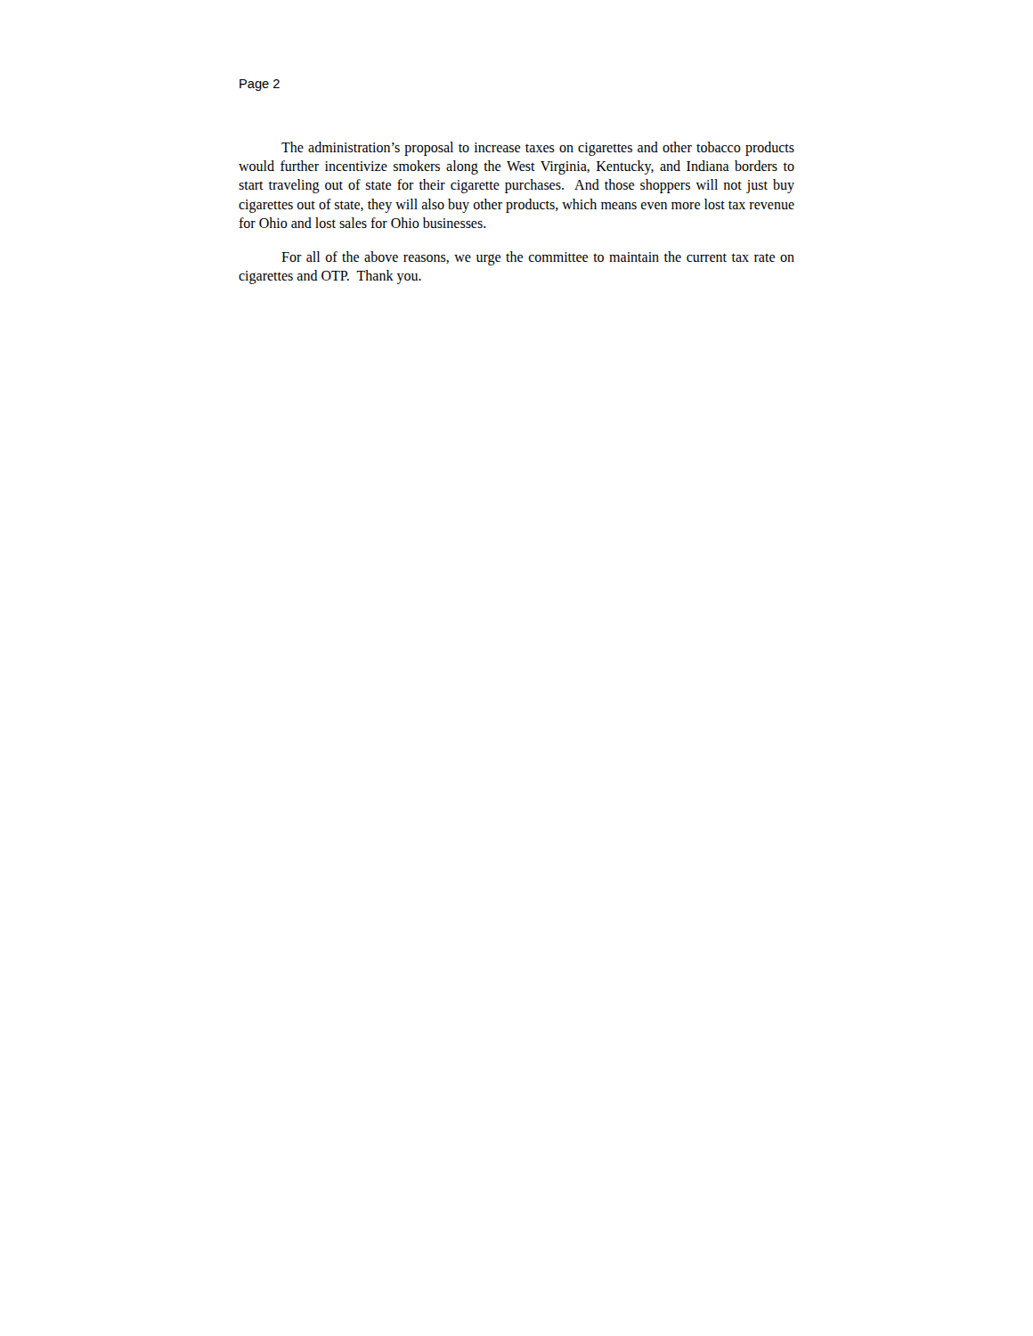Page 2
The administration’s proposal to increase taxes on cigarettes and other tobacco products would further incentivize smokers along the West Virginia, Kentucky, and Indiana borders to start traveling out of state for their cigarette purchases. And those shoppers will not just buy cigarettes out of state, they will also buy other products, which means even more lost tax revenue for Ohio and lost sales for Ohio businesses.
For all of the above reasons, we urge the committee to maintain the current tax rate on cigarettes and OTP. Thank you.